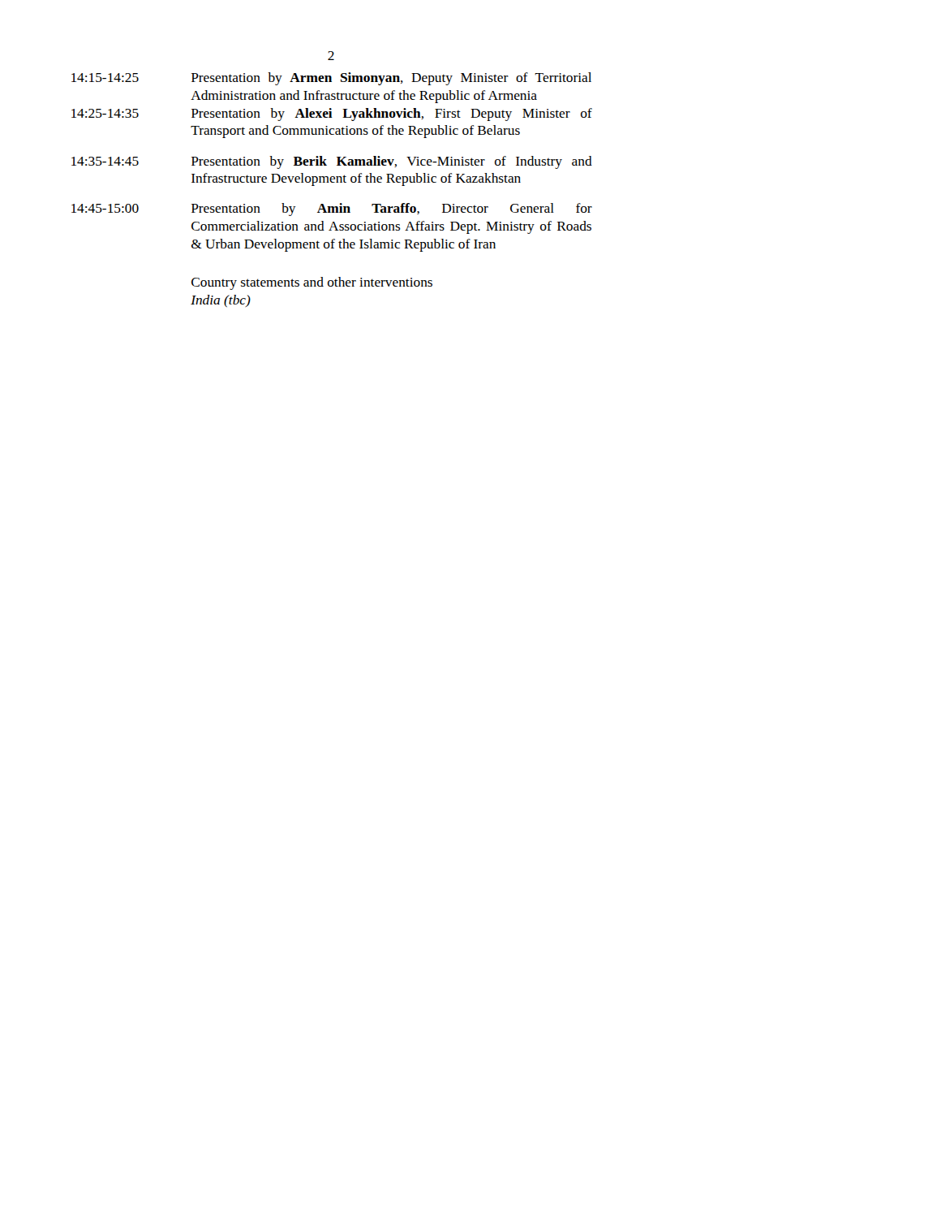2
| 14:15-14:25 | Presentation by Armen Simonyan , Deputy Minister of Territorial Administration and Infrastructure of the Republic of Armenia |
| 14:25-14:35 | Presentation by Alexei Lyakhnovich , First Deputy Minister of Transport and Communications of the Republic of Belarus |
| 14:35-14:45 | Presentation by Berik Kamaliev , Vice-Minister of Industry and Infrastructure Development of the Republic of Kazakhstan |
| 14:45-15:00 | Presentation by Amin Taraffo , Director General for Commercialization and Associations Affairs Dept. Ministry of Roads & Urban Development of the Islamic Republic of Iran Country statements and other interventions India (tbc) |